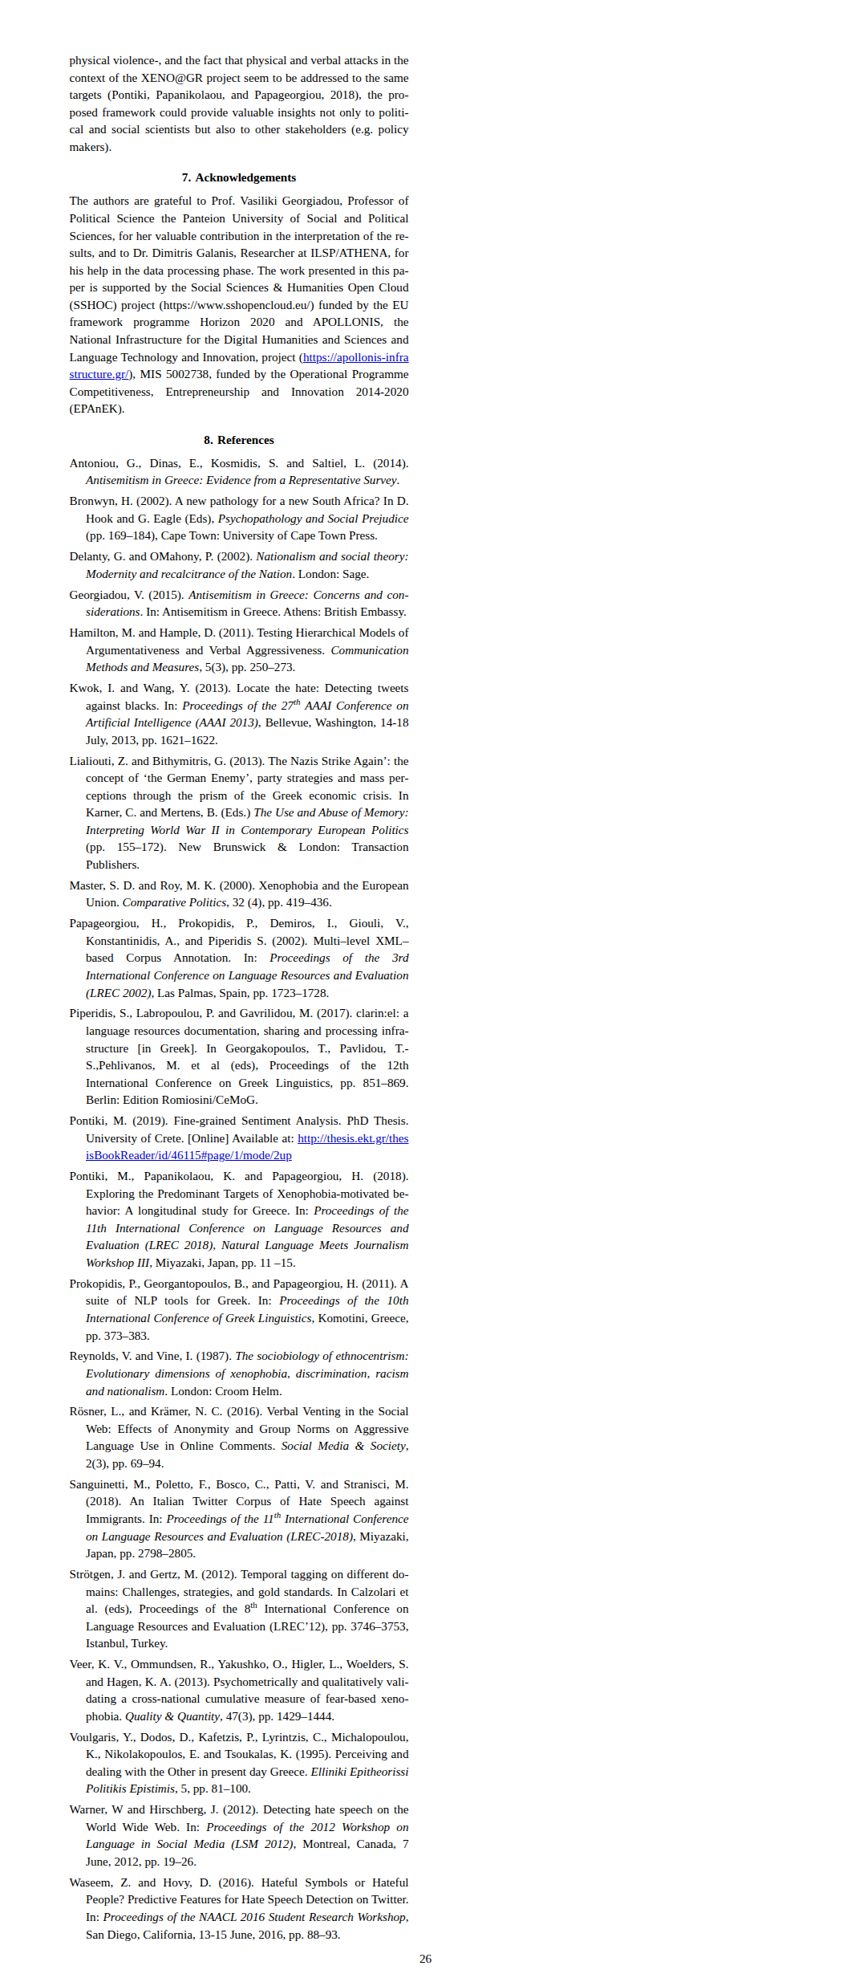physical violence-, and the fact that physical and verbal attacks in the context of the XENO@GR project seem to be addressed to the same targets (Pontiki, Papanikolaou, and Papageorgiou, 2018), the proposed framework could provide valuable insights not only to political and social scientists but also to other stakeholders (e.g. policy makers).
7. Acknowledgements
The authors are grateful to Prof. Vasiliki Georgiadou, Professor of Political Science the Panteion University of Social and Political Sciences, for her valuable contribution in the interpretation of the results, and to Dr. Dimitris Galanis, Researcher at ILSP/ATHENA, for his help in the data processing phase. The work presented in this paper is supported by the Social Sciences & Humanities Open Cloud (SSHOC) project (https://www.sshopencloud.eu/) funded by the EU framework programme Horizon 2020 and APOLLONIS, the National Infrastructure for the Digital Humanities and Sciences and Language Technology and Innovation, project (https://apollonis-infrastructure.gr/), MIS 5002738, funded by the Operational Programme Competitiveness, Entrepreneurship and Innovation 2014-2020 (EPAnEK).
8. References
Antoniou, G., Dinas, E., Kosmidis, S. and Saltiel, L. (2014). Antisemitism in Greece: Evidence from a Representative Survey.
Bronwyn, H. (2002). A new pathology for a new South Africa? In D. Hook and G. Eagle (Eds), Psychopathology and Social Prejudice (pp. 169–184), Cape Town: University of Cape Town Press.
Delanty, G. and OMahony, P. (2002). Nationalism and social theory: Modernity and recalcitrance of the Nation. London: Sage.
Georgiadou, V. (2015). Antisemitism in Greece: Concerns and considerations. In: Antisemitism in Greece. Athens: British Embassy.
Hamilton, M. and Hample, D. (2011). Testing Hierarchical Models of Argumentativeness and Verbal Aggressiveness. Communication Methods and Measures, 5(3), pp. 250–273.
Kwok, I. and Wang, Y. (2013). Locate the hate: Detecting tweets against blacks. In: Proceedings of the 27th AAAI Conference on Artificial Intelligence (AAAI 2013), Bellevue, Washington, 14-18 July, 2013, pp. 1621–1622.
Lialiouti, Z. and Bithymitris, G. (2013). The Nazis Strike Again’: the concept of ‘the German Enemy’, party strategies and mass perceptions through the prism of the Greek economic crisis. In Karner, C. and Mertens, B. (Eds.) The Use and Abuse of Memory: Interpreting World War II in Contemporary European Politics (pp. 155–172). New Brunswick & London: Transaction Publishers.
Master, S. D. and Roy, M. K. (2000). Xenophobia and the European Union. Comparative Politics, 32 (4), pp. 419–436.
Papageorgiou, H., Prokopidis, P., Demiros, I., Giouli, V., Konstantinidis, A., and Piperidis S. (2002). Multi–level XML–based Corpus Annotation. In: Proceedings of the 3rd International Conference on Language Resources and Evaluation (LREC 2002), Las Palmas, Spain, pp. 1723–1728.
Piperidis, S., Labropoulou, P. and Gavrilidou, M. (2017). clarin:el: a language resources documentation, sharing and processing infrastructure [in Greek]. In Georgakopoulos, T., Pavlidou, T.-S.,Pehlivanos, M. et al (eds), Proceedings of the 12th International Conference on Greek Linguistics, pp. 851–869. Berlin: Edition Romiosini/CeMoG.
Pontiki, M. (2019). Fine-grained Sentiment Analysis. PhD Thesis. University of Crete. [Online] Available at: http://thesis.ekt.gr/thesisBookReader/id/46115#page/1/mode/2up
Pontiki, M., Papanikolaou, K. and Papageorgiou, H. (2018). Exploring the Predominant Targets of Xenophobia-motivated behavior: A longitudinal study for Greece. In: Proceedings of the 11th International Conference on Language Resources and Evaluation (LREC 2018), Natural Language Meets Journalism Workshop III, Miyazaki, Japan, pp. 11 –15.
Prokopidis, P., Georgantopoulos, B., and Papageorgiou, H. (2011). A suite of NLP tools for Greek. In: Proceedings of the 10th International Conference of Greek Linguistics, Komotini, Greece, pp. 373–383.
Reynolds, V. and Vine, I. (1987). The sociobiology of ethnocentrism: Evolutionary dimensions of xenophobia, discrimination, racism and nationalism. London: Croom Helm.
Rösner, L., and Krämer, N. C. (2016). Verbal Venting in the Social Web: Effects of Anonymity and Group Norms on Aggressive Language Use in Online Comments. Social Media & Society, 2(3), pp. 69–94.
Sanguinetti, M., Poletto, F., Bosco, C., Patti, V. and Stranisci, M. (2018). An Italian Twitter Corpus of Hate Speech against Immigrants. In: Proceedings of the 11th International Conference on Language Resources and Evaluation (LREC-2018), Miyazaki, Japan, pp. 2798–2805.
Strötgen, J. and Gertz, M. (2012). Temporal tagging on different domains: Challenges, strategies, and gold standards. In Calzolari et al. (eds), Proceedings of the 8th International Conference on Language Resources and Evaluation (LREC’12), pp. 3746–3753, Istanbul, Turkey.
Veer, K. V., Ommundsen, R., Yakushko, O., Higler, L., Woelders, S. and Hagen, K. A. (2013). Psychometrically and qualitatively validating a cross-national cumulative measure of fear-based xenophobia. Quality & Quantity, 47(3), pp. 1429–1444.
Voulgaris, Y., Dodos, D., Kafetzis, P., Lyrintzis, C., Michalopoulou, K., Nikolakopoulos, E. and Tsoukalas, K. (1995). Perceiving and dealing with the Other in present day Greece. Elliniki Epitheorissi Politikis Epistimis, 5, pp. 81–100.
Warner, W and Hirschberg, J. (2012). Detecting hate speech on the World Wide Web. In: Proceedings of the 2012 Workshop on Language in Social Media (LSM 2012), Montreal, Canada, 7 June, 2012, pp. 19–26.
Waseem, Z. and Hovy, D. (2016). Hateful Symbols or Hateful People? Predictive Features for Hate Speech Detection on Twitter. In: Proceedings of the NAACL 2016 Student Research Workshop, San Diego, California, 13-15 June, 2016, pp. 88–93.
26